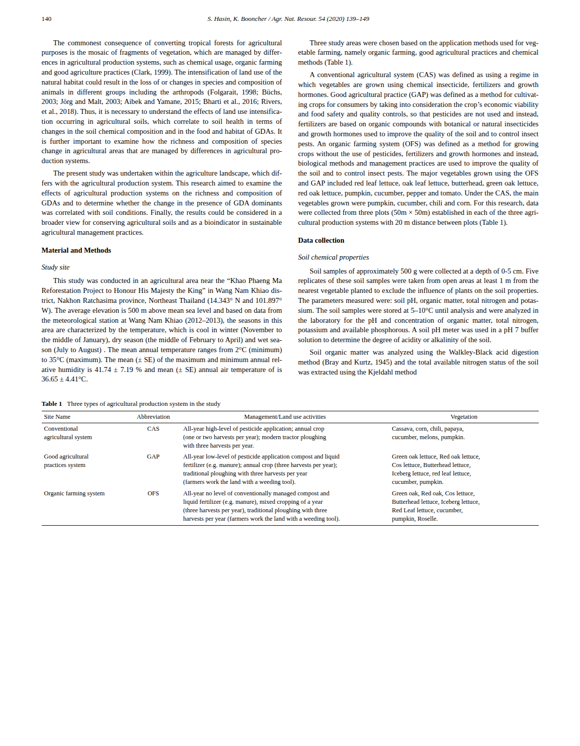140 S. Hasin, K. Booncher / Agr. Nat. Resour. 54 (2020) 139–149
The commonest consequence of converting tropical forests for agricultural purposes is the mosaic of fragments of vegetation, which are managed by differences in agricultural production systems, such as chemical usage, organic farming and good agriculture practices (Clark, 1999). The intensification of land use of the natural habitat could result in the loss of or changes in species and composition of animals in different groups including the arthropods (Folgarait, 1998; Büchs, 2003; Jörg and Malt, 2003; Aibek and Yamane, 2015; Bharti et al., 2016; Rivers, et al., 2018). Thus, it is necessary to understand the effects of land use intensification occurring in agricultural soils, which correlate to soil health in terms of changes in the soil chemical composition and in the food and habitat of GDAs. It is further important to examine how the richness and composition of species change in agricultural areas that are managed by differences in agricultural production systems.
The present study was undertaken within the agriculture landscape, which differs with the agricultural production system. This research aimed to examine the effects of agricultural production systems on the richness and composition of GDAs and to determine whether the change in the presence of GDA dominants was correlated with soil conditions. Finally, the results could be considered in a broader view for conserving agricultural soils and as a bioindicator in sustainable agricultural management practices.
Material and Methods
Study site
This study was conducted in an agricultural area near the “Khao Phaeng Ma Reforestation Project to Honour His Majesty the King” in Wang Nam Khiao district, Nakhon Ratchasima province, Northeast Thailand (14.343° N and 101.897° W). The average elevation is 500 m above mean sea level and based on data from the meteorological station at Wang Nam Khiao (2012–2013), the seasons in this area are characterized by the temperature, which is cool in winter (November to the middle of January), dry season (the middle of February to April) and wet season (July to August) . The mean annual temperature ranges from 2°C (minimum) to 35°C (maximum). The mean (± SE) of the maximum and minimum annual relative humidity is 41.74 ± 7.19 % and mean (± SE) annual air temperature of is 36.65 ± 4.41°C.
Three study areas were chosen based on the application methods used for vegetable farming, namely organic farming, good agricultural practices and chemical methods (Table 1).
A conventional agricultural system (CAS) was defined as using a regime in which vegetables are grown using chemical insecticide, fertilizers and growth hormones. Good agricultural practice (GAP) was defined as a method for cultivating crops for consumers by taking into consideration the crop’s economic viability and food safety and quality controls, so that pesticides are not used and instead, fertilizers are based on organic compounds with botanical or natural insecticides and growth hormones used to improve the quality of the soil and to control insect pests. An organic farming system (OFS) was defined as a method for growing crops without the use of pesticides, fertilizers and growth hormones and instead, biological methods and management practices are used to improve the quality of the soil and to control insect pests. The major vegetables grown using the OFS and GAP included red leaf lettuce, oak leaf lettuce, butterhead, green oak lettuce, red oak lettuce, pumpkin, cucumber, pepper and tomato. Under the CAS, the main vegetables grown were pumpkin, cucumber, chili and corn. For this research, data were collected from three plots (50m × 50m) established in each of the three agricultural production systems with 20 m distance between plots (Table 1).
Data collection
Soil chemical properties
Soil samples of approximately 500 g were collected at a depth of 0-5 cm. Five replicates of these soil samples were taken from open areas at least 1 m from the nearest vegetable planted to exclude the influence of plants on the soil properties. The parameters measured were: soil pH, organic matter, total nitrogen and potassium. The soil samples were stored at 5–10°C until analysis and were analyzed in the laboratory for the pH and concentration of organic matter, total nitrogen, potassium and available phosphorous. A soil pH meter was used in a pH 7 buffer solution to determine the degree of acidity or alkalinity of the soil.
Soil organic matter was analyzed using the Walkley-Black acid digestion method (Bray and Kurtz, 1945) and the total available nitrogen status of the soil was extracted using the Kjeldahl method
Table 1 Three types of agricultural production system in the study
| Site Name | Abbreviation | Management/Land use activities | Vegetation |
| --- | --- | --- | --- |
| Conventional agricultural system | CAS | All-year high-level of pesticide application; annual crop (one or two harvests per year); modern tractor ploughing with three harvests per year. | Cassava, corn, chili, papaya, cucumber, melons, pumpkin. |
| Good agricultural practices system | GAP | All-year low-level of pesticide application compost and liquid fertilizer (e.g. manure); annual crop (three harvests per year); traditional ploughing with three harvests per year (farmers work the land with a weeding tool). | Green oak lettuce, Red oak lettuce, Cos lettuce, Butterhead lettuce, Iceberg lettuce, red leaf lettuce, cucumber, pumpkin. |
| Organic farming system | OFS | All-year no level of conventionally managed compost and liquid fertilizer (e.g. manure), mixed cropping of a year (three harvests per year), traditional ploughing with three harvests per year (farmers work the land with a weeding tool). | Green oak, Red oak, Cos lettuce, Butterhead lettuce, Iceberg lettuce, Red Leaf lettuce, cucumber, pumpkin, Roselle. |